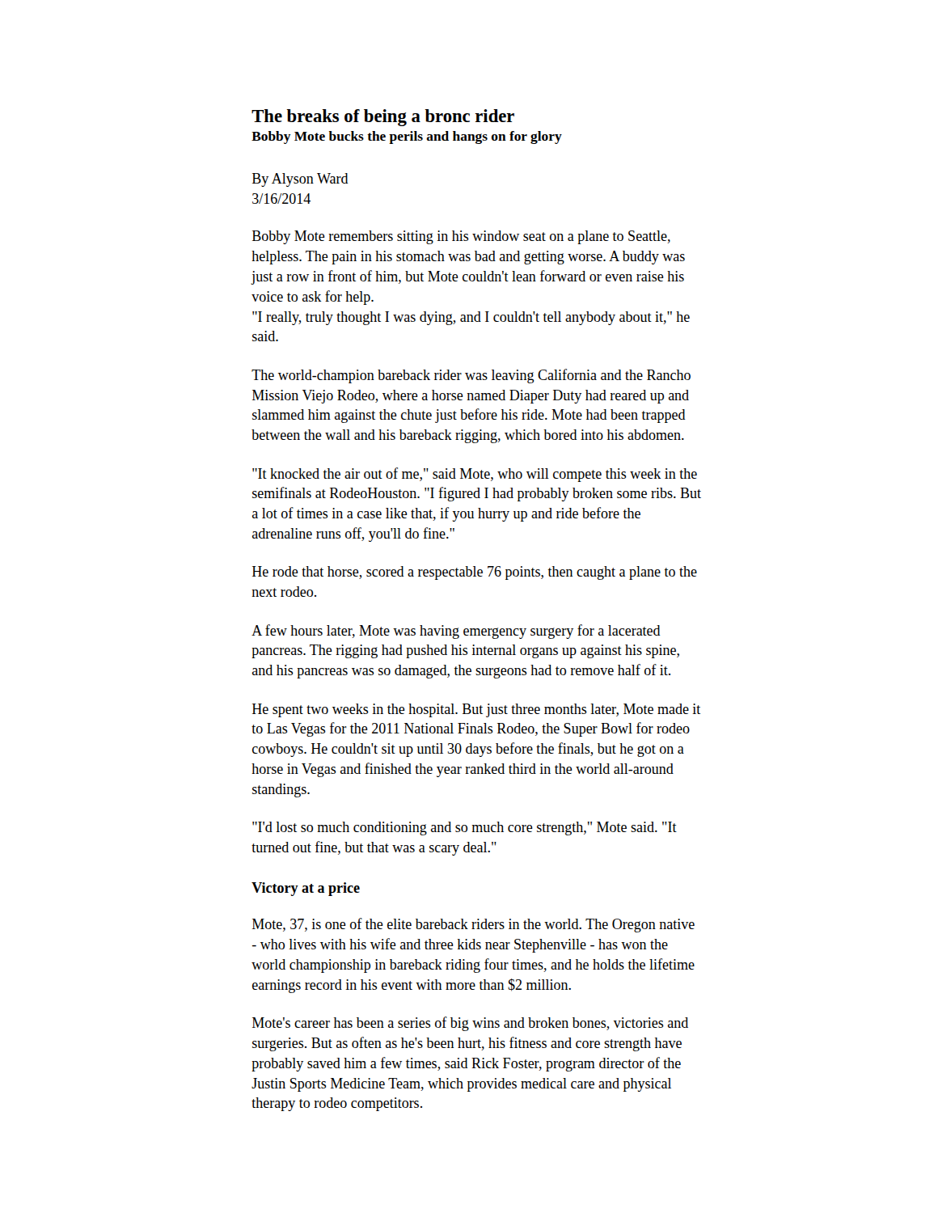The breaks of being a bronc rider
Bobby Mote bucks the perils and hangs on for glory
By Alyson Ward
3/16/2014
Bobby Mote remembers sitting in his window seat on a plane to Seattle, helpless. The pain in his stomach was bad and getting worse. A buddy was just a row in front of him, but Mote couldn't lean forward or even raise his voice to ask for help.
"I really, truly thought I was dying, and I couldn't tell anybody about it," he said.
The world-champion bareback rider was leaving California and the Rancho Mission Viejo Rodeo, where a horse named Diaper Duty had reared up and slammed him against the chute just before his ride. Mote had been trapped between the wall and his bareback rigging, which bored into his abdomen.
"It knocked the air out of me," said Mote, who will compete this week in the semifinals at RodeoHouston. "I figured I had probably broken some ribs. But a lot of times in a case like that, if you hurry up and ride before the adrenaline runs off, you'll do fine."
He rode that horse, scored a respectable 76 points, then caught a plane to the next rodeo.
A few hours later, Mote was having emergency surgery for a lacerated pancreas. The rigging had pushed his internal organs up against his spine, and his pancreas was so damaged, the surgeons had to remove half of it.
He spent two weeks in the hospital. But just three months later, Mote made it to Las Vegas for the 2011 National Finals Rodeo, the Super Bowl for rodeo cowboys. He couldn't sit up until 30 days before the finals, but he got on a horse in Vegas and finished the year ranked third in the world all-around standings.
"I'd lost so much conditioning and so much core strength," Mote said. "It turned out fine, but that was a scary deal."
Victory at a price
Mote, 37, is one of the elite bareback riders in the world. The Oregon native - who lives with his wife and three kids near Stephenville - has won the world championship in bareback riding four times, and he holds the lifetime earnings record in his event with more than $2 million.
Mote's career has been a series of big wins and broken bones, victories and surgeries. But as often as he's been hurt, his fitness and core strength have probably saved him a few times, said Rick Foster, program director of the Justin Sports Medicine Team, which provides medical care and physical therapy to rodeo competitors.